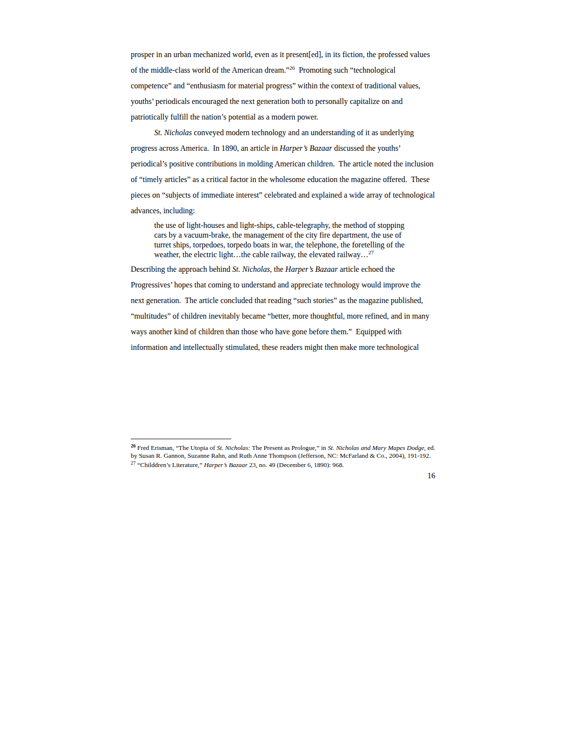prosper in an urban mechanized world, even as it present[ed], in its fiction, the professed values of the middle-class world of the American dream.”26 Promoting such “technological competence” and “enthusiasm for material progress” within the context of traditional values, youths’ periodicals encouraged the next generation both to personally capitalize on and patriotically fulfill the nation’s potential as a modern power.
St. Nicholas conveyed modern technology and an understanding of it as underlying progress across America. In 1890, an article in Harper’s Bazaar discussed the youths’ periodical’s positive contributions in molding American children. The article noted the inclusion of “timely articles” as a critical factor in the wholesome education the magazine offered. These pieces on “subjects of immediate interest” celebrated and explained a wide array of technological advances, including:
the use of light-houses and light-ships, cable-telegraphy, the method of stopping cars by a vacuum-brake, the management of the city fire department, the use of turret ships, torpedoes, torpedo boats in war, the telephone, the foretelling of the weather, the electric light…the cable railway, the elevated railway…27
Describing the approach behind St. Nicholas, the Harper’s Bazaar article echoed the Progressives’ hopes that coming to understand and appreciate technology would improve the next generation. The article concluded that reading “such stories” as the magazine published, “multitudes” of children inevitably became “better, more thoughtful, more refined, and in many ways another kind of children than those who have gone before them.” Equipped with information and intellectually stimulated, these readers might then make more technological
26 Fred Erisman, “The Utopia of St. Nicholas: The Present as Prologue,” in St. Nicholas and Mary Mapes Dodge, ed. by Susan R. Gannon, Suzanne Rahn, and Ruth Anne Thompson (Jefferson, NC: McFarland & Co., 2004), 191-192.
27 “Childdren’s Literature,” Harper’s Bazaar 23, no. 49 (December 6, 1890): 968.
16